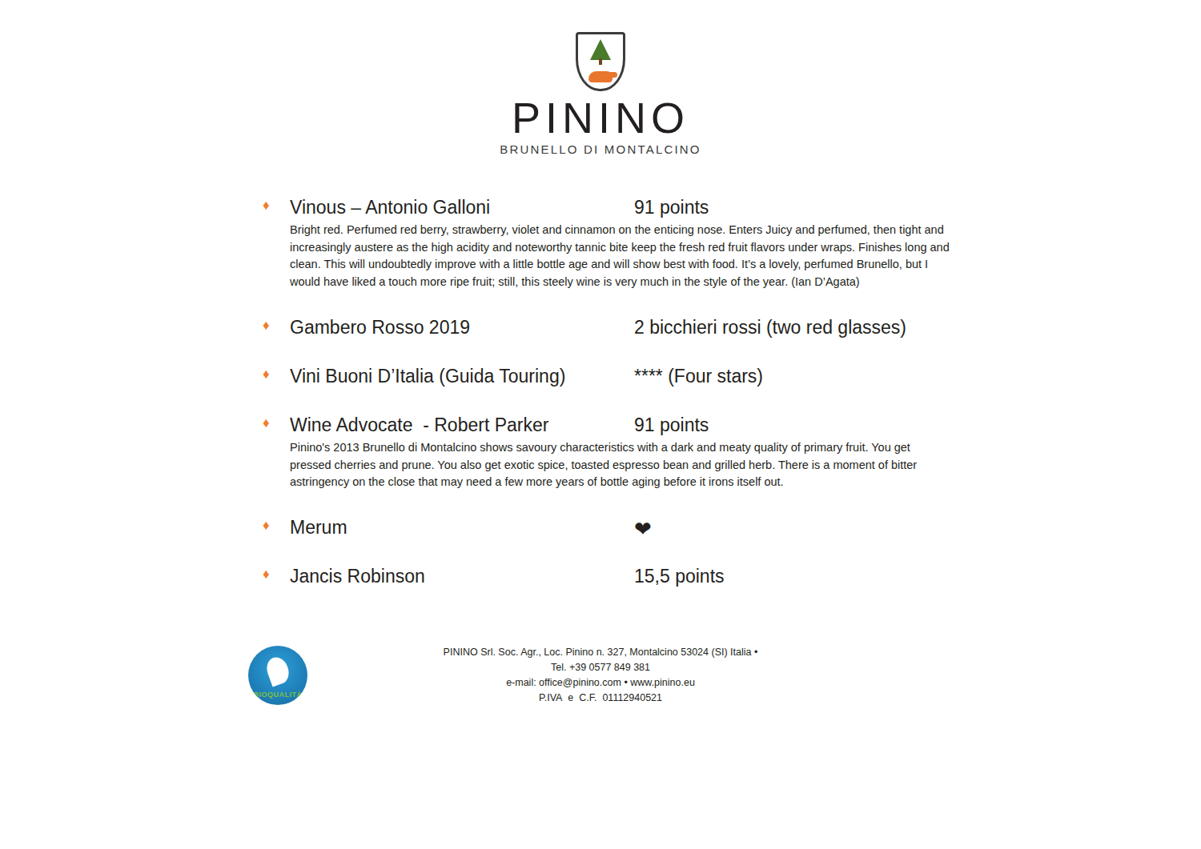PININO
BRUNELLO DI MONTALCINO
Vinous – Antonio Galloni 91 points
Bright red. Perfumed red berry, strawberry, violet and cinnamon on the enticing nose. Enters Juicy and perfumed, then tight and increasingly austere as the high acidity and noteworthy tannic bite keep the fresh red fruit flavors under wraps. Finishes long and clean. This will undoubtedly improve with a little bottle age and will show best with food. It’s a lovely, perfumed Brunello, but I would have liked a touch more ripe fruit; still, this steely wine is very much in the style of the year. (Ian D’Agata)
Gambero Rosso 20192 bicchieri rossi (two red glasses)
Vini Buoni D’Italia (Guida Touring)**** (Four stars)
Wine Advocate - Robert Parker 91 points
Pinino's 2013 Brunello di Montalcino shows savoury characteristics with a dark and meaty quality of primary fruit. You get pressed cherries and prune. You also get exotic spice, toasted espresso bean and grilled herb. There is a moment of bitter astringency on the close that may need a few more years of bottle aging before it irons itself out.
Merum❤
Jancis Robinson 15,5 points
BIOQUALITÀ
PININO Srl. Soc. Agr., Loc. Pinino n. 327, Montalcino 53024 (SI) Italia •
Tel. +39 0577 849 381
e-mail: office@pinino.com • www.pinino.eu
P.IVA e C.F. 01112940521